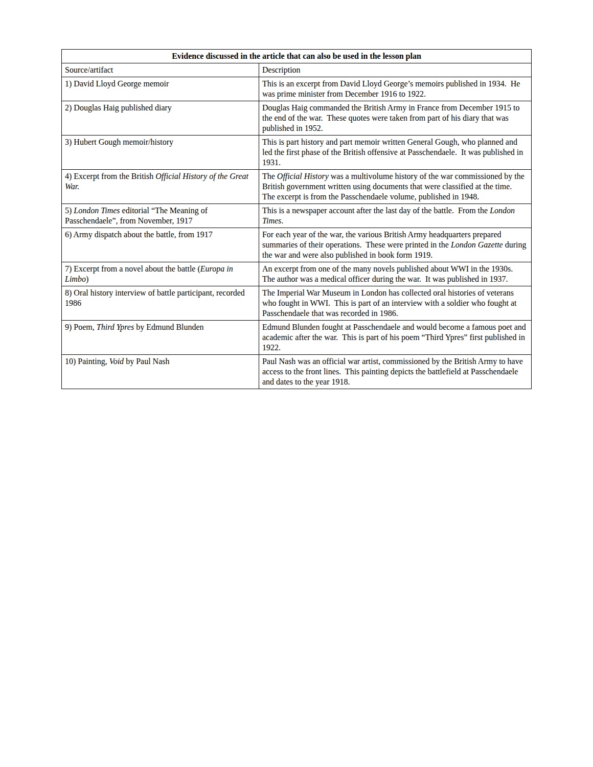Evidence discussed in the article that can also be used in the lesson plan
| Source/artifact | Description |
| --- | --- |
| 1) David Lloyd George memoir | This is an excerpt from David Lloyd George’s memoirs published in 1934. He was prime minister from December 1916 to 1922. |
| 2) Douglas Haig published diary | Douglas Haig commanded the British Army in France from December 1915 to the end of the war. These quotes were taken from part of his diary that was published in 1952. |
| 3) Hubert Gough memoir/history | This is part history and part memoir written General Gough, who planned and led the first phase of the British offensive at Passchendaele. It was published in 1931. |
| 4) Excerpt from the British Official History of the Great War. | The Official History was a multivolume history of the war commissioned by the British government written using documents that were classified at the time. The excerpt is from the Passchendaele volume, published in 1948. |
| 5) London Times editorial “The Meaning of Passchendaele”, from November, 1917 | This is a newspaper account after the last day of the battle. From the London Times . |
| 6) Army dispatch about the battle, from 1917 | For each year of the war, the various British Army headquarters prepared summaries of their operations. These were printed in the London Gazette during the war and were also published in book form 1919. |
| 7) Excerpt from a novel about the battle ( Europa in Limbo ) | An excerpt from one of the many novels published about WWI in the 1930s. The author was a medical officer during the war. It was published in 1937. |
| 8) Oral history interview of battle participant, recorded 1986 | The Imperial War Museum in London has collected oral histories of veterans who fought in WWI. This is part of an interview with a soldier who fought at Passchendaele that was recorded in 1986. |
| 9) Poem, Third Ypres by Edmund Blunden | Edmund Blunden fought at Passchendaele and would become a famous poet and academic after the war. This is part of his poem “Third Ypres” first published in 1922. |
| 10) Painting, Void by Paul Nash | Paul Nash was an official war artist, commissioned by the British Army to have access to the front lines. This painting depicts the battlefield at Passchendaele and dates to the year 1918. |